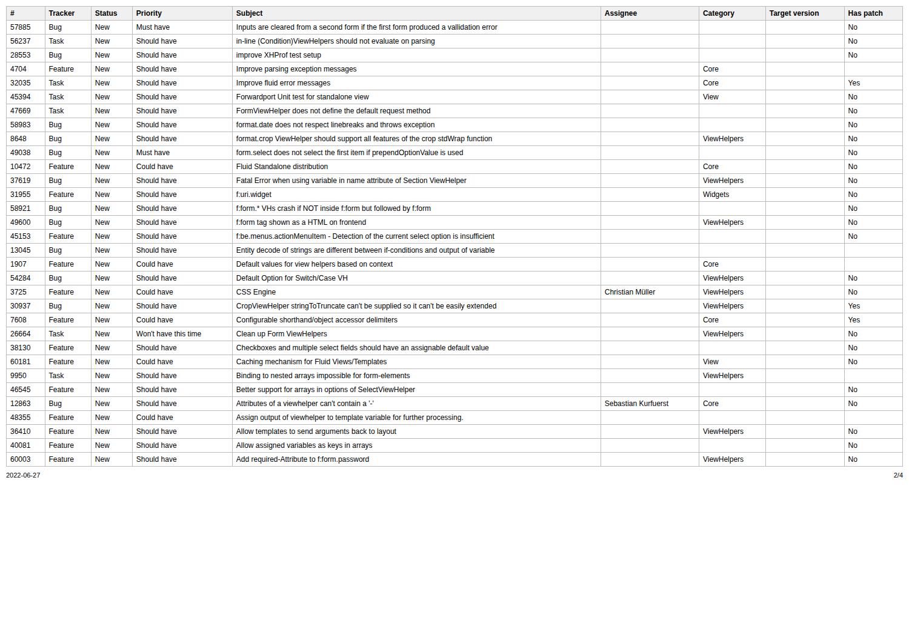| # | Tracker | Status | Priority | Subject | Assignee | Category | Target version | Has patch |
| --- | --- | --- | --- | --- | --- | --- | --- | --- |
| 57885 | Bug | New | Must have | Inputs are cleared from a second form if the first form produced a vallidation error | | | | No |
| 56237 | Task | New | Should have | in-line (Condition)ViewHelpers should not evaluate on parsing | | | | No |
| 28553 | Bug | New | Should have | improve XHProf test setup | | | | No |
| 4704 | Feature | New | Should have | Improve parsing exception messages | | Core | | |
| 32035 | Task | New | Should have | Improve fluid error messages | | Core | | Yes |
| 45394 | Task | New | Should have | Forwardport Unit test for standalone view | | View | | No |
| 47669 | Task | New | Should have | FormViewHelper does not define the default request method | | | | No |
| 58983 | Bug | New | Should have | format.date does not respect linebreaks and throws exception | | | | No |
| 8648 | Bug | New | Should have | format.crop ViewHelper should support all features of the crop stdWrap function | | ViewHelpers | | No |
| 49038 | Bug | New | Must have | form.select does not select the first item if prependOptionValue is used | | | | No |
| 10472 | Feature | New | Could have | Fluid Standalone distribution | | Core | | No |
| 37619 | Bug | New | Should have | Fatal Error when using variable in name attribute of Section ViewHelper | | ViewHelpers | | No |
| 31955 | Feature | New | Should have | f:uri.widget | | Widgets | | No |
| 58921 | Bug | New | Should have | f:form.* VHs crash if NOT inside f:form but followed by f:form | | | | No |
| 49600 | Bug | New | Should have | f:form tag shown as a HTML on frontend | | ViewHelpers | | No |
| 45153 | Feature | New | Should have | f:be.menus.actionMenuItem - Detection of the current select option is insufficient | | | | No |
| 13045 | Bug | New | Should have | Entity decode of strings are different between if-conditions and output of variable | | | | |
| 1907 | Feature | New | Could have | Default values for view helpers based on context | | Core | | |
| 54284 | Bug | New | Should have | Default Option for Switch/Case VH | | ViewHelpers | | No |
| 3725 | Feature | New | Could have | CSS Engine | Christian Müller | ViewHelpers | | No |
| 30937 | Bug | New | Should have | CropViewHelper stringToTruncate can't be supplied so it can't be easily extended | | ViewHelpers | | Yes |
| 7608 | Feature | New | Could have | Configurable shorthand/object accessor delimiters | | Core | | Yes |
| 26664 | Task | New | Won't have this time | Clean up Form ViewHelpers | | ViewHelpers | | No |
| 38130 | Feature | New | Should have | Checkboxes and multiple select fields should have an assignable default value | | | | No |
| 60181 | Feature | New | Could have | Caching mechanism for Fluid Views/Templates | | View | | No |
| 9950 | Task | New | Should have | Binding to nested arrays impossible for form-elements | | ViewHelpers | | |
| 46545 | Feature | New | Should have | Better support for arrays in options of SelectViewHelper | | | | No |
| 12863 | Bug | New | Should have | Attributes of a viewhelper can't contain a '-' | Sebastian Kurfuerst | Core | | No |
| 48355 | Feature | New | Could have | Assign output of viewhelper to template variable for further processing. | | | | |
| 36410 | Feature | New | Should have | Allow templates to send arguments back to layout | | ViewHelpers | | No |
| 40081 | Feature | New | Should have | Allow assigned variables as keys in arrays | | | | No |
| 60003 | Feature | New | Should have | Add required-Attribute to f:form.password | | ViewHelpers | | No |
2022-06-27 2/4